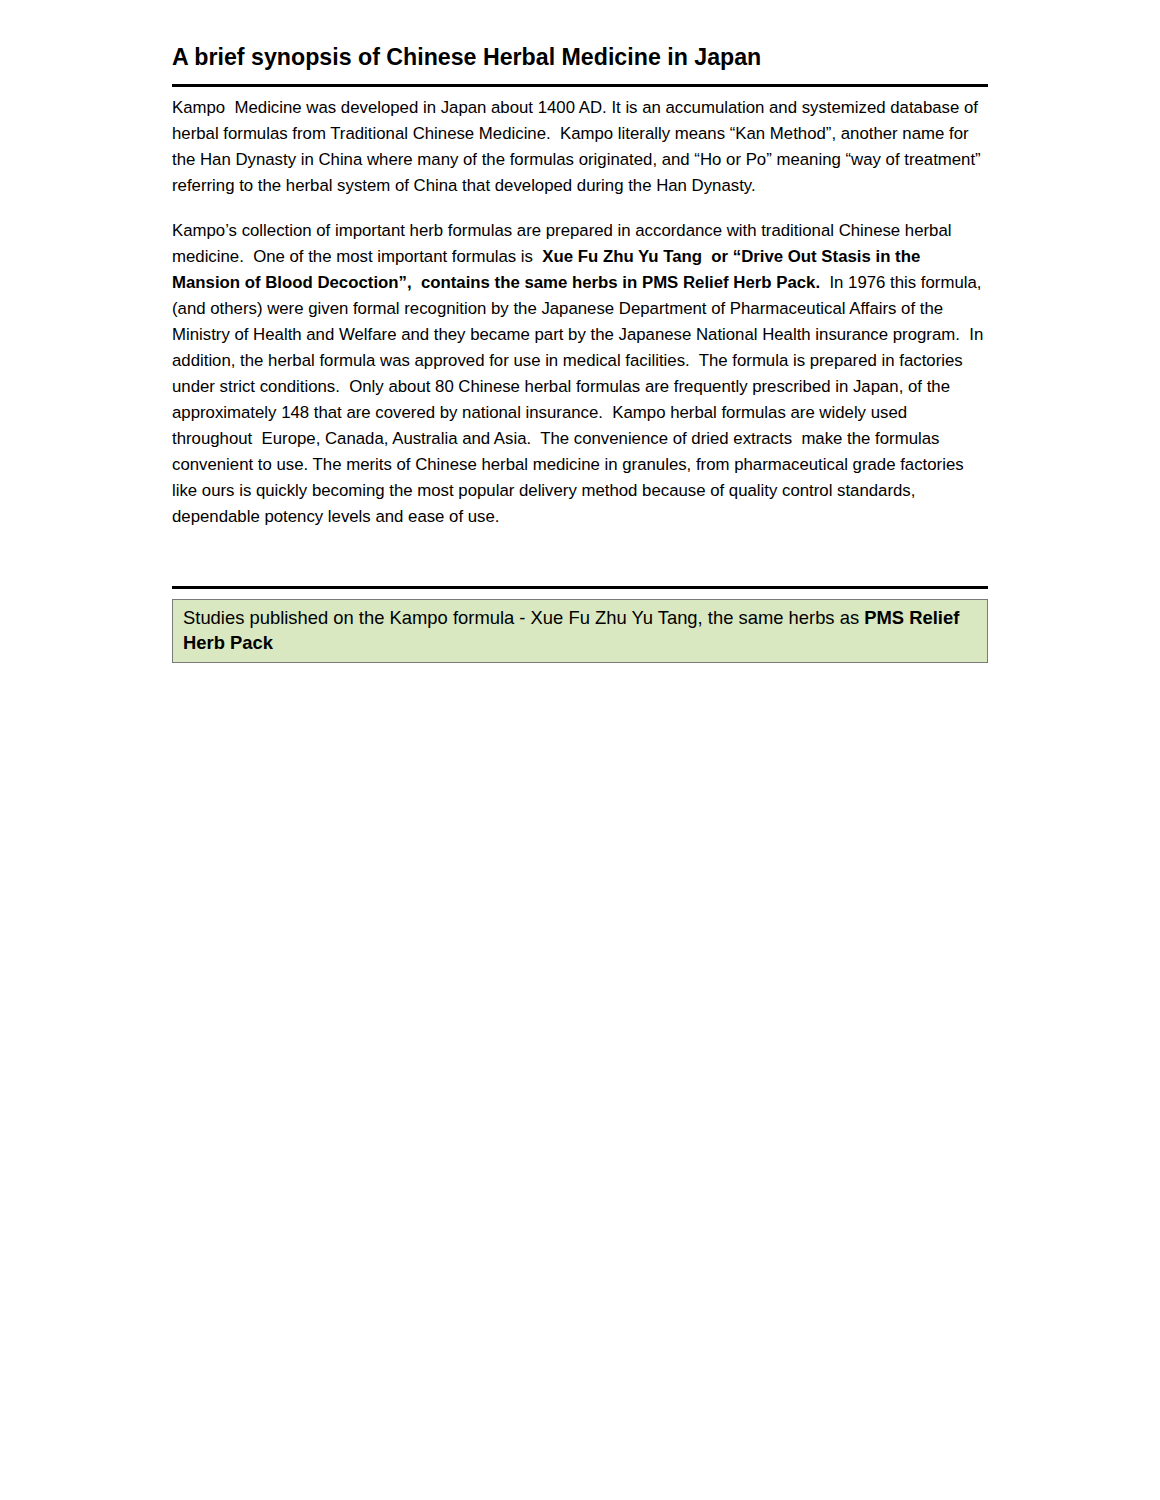A brief synopsis of Chinese Herbal Medicine in Japan
Kampo Medicine was developed in Japan about 1400 AD. It is an accumulation and systemized database of herbal formulas from Traditional Chinese Medicine. Kampo literally means “Kan Method”, another name for the Han Dynasty in China where many of the formulas originated, and “Ho or Po” meaning “way of treatment” referring to the herbal system of China that developed during the Han Dynasty.
Kampo’s collection of important herb formulas are prepared in accordance with traditional Chinese herbal medicine. One of the most important formulas is Xue Fu Zhu Yu Tang or “Drive Out Stasis in the Mansion of Blood Decoction”, contains the same herbs in PMS Relief Herb Pack. In 1976 this formula,(and others) were given formal recognition by the Japanese Department of Pharmaceutical Affairs of the Ministry of Health and Welfare and they became part by the Japanese National Health insurance program. In addition, the herbal formula was approved for use in medical facilities. The formula is prepared in factories under strict conditions. Only about 80 Chinese herbal formulas are frequently prescribed in Japan, of the approximately 148 that are covered by national insurance. Kampo herbal formulas are widely used throughout Europe, Canada, Australia and Asia. The convenience of dried extracts make the formulas convenient to use. The merits of Chinese herbal medicine in granules, from pharmaceutical grade factories like ours is quickly becoming the most popular delivery method because of quality control standards, dependable potency levels and ease of use.
Studies published on the Kampo formula - Xue Fu Zhu Yu Tang, the same herbs as PMS Relief Herb Pack